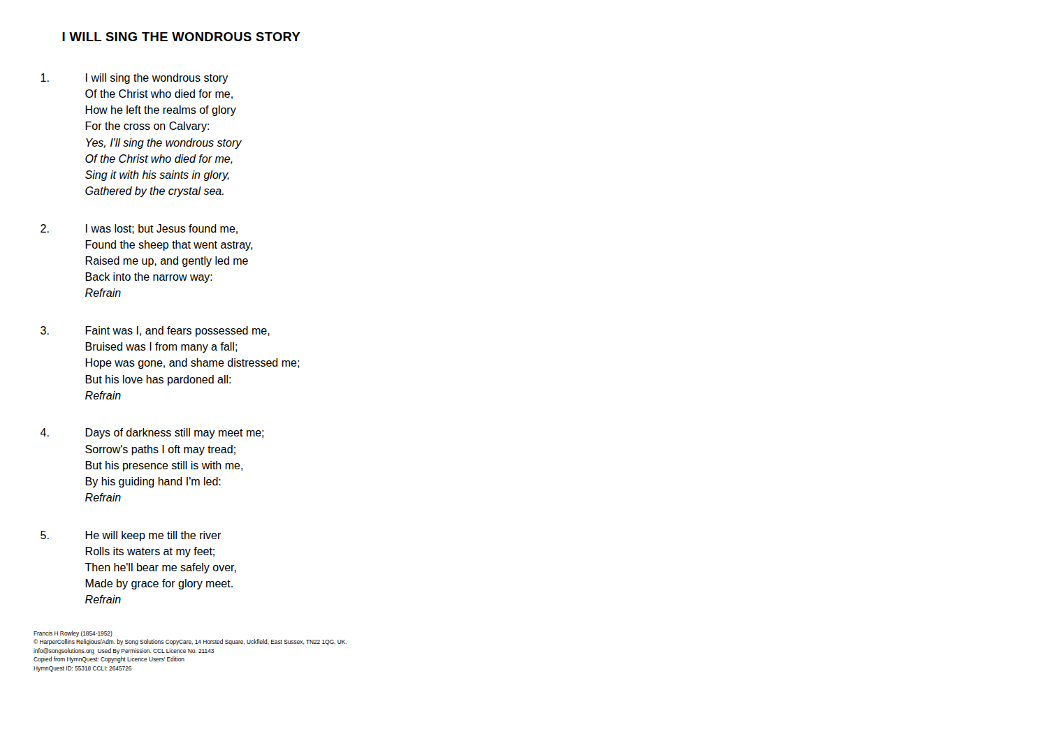I WILL SING THE WONDROUS STORY
I will sing the wondrous story
Of the Christ who died for me,
How he left the realms of glory
For the cross on Calvary:
Yes, I'll sing the wondrous story
Of the Christ who died for me,
Sing it with his saints in glory,
Gathered by the crystal sea.
I was lost; but Jesus found me,
Found the sheep that went astray,
Raised me up, and gently led me
Back into the narrow way:
Refrain
Faint was I, and fears possessed me,
Bruised was I from many a fall;
Hope was gone, and shame distressed me;
But his love has pardoned all:
Refrain
Days of darkness still may meet me;
Sorrow's paths I oft may tread;
But his presence still is with me,
By his guiding hand I'm led:
Refrain
He will keep me till the river
Rolls its waters at my feet;
Then he'll bear me safely over,
Made by grace for glory meet.
Refrain
Francis H Rowley (1854-1952)
© HarperCollins Religious/Adm. by Song Solutions CopyCare, 14 Horsted Square, Uckfield, East Sussex, TN22 1QG, UK.
info@songsolutions.org Used By Permission. CCL Licence No. 21143
Copied from HymnQuest: Copyright Licence Users' Edition
HymnQuest ID: 55318 CCLI: 2645726